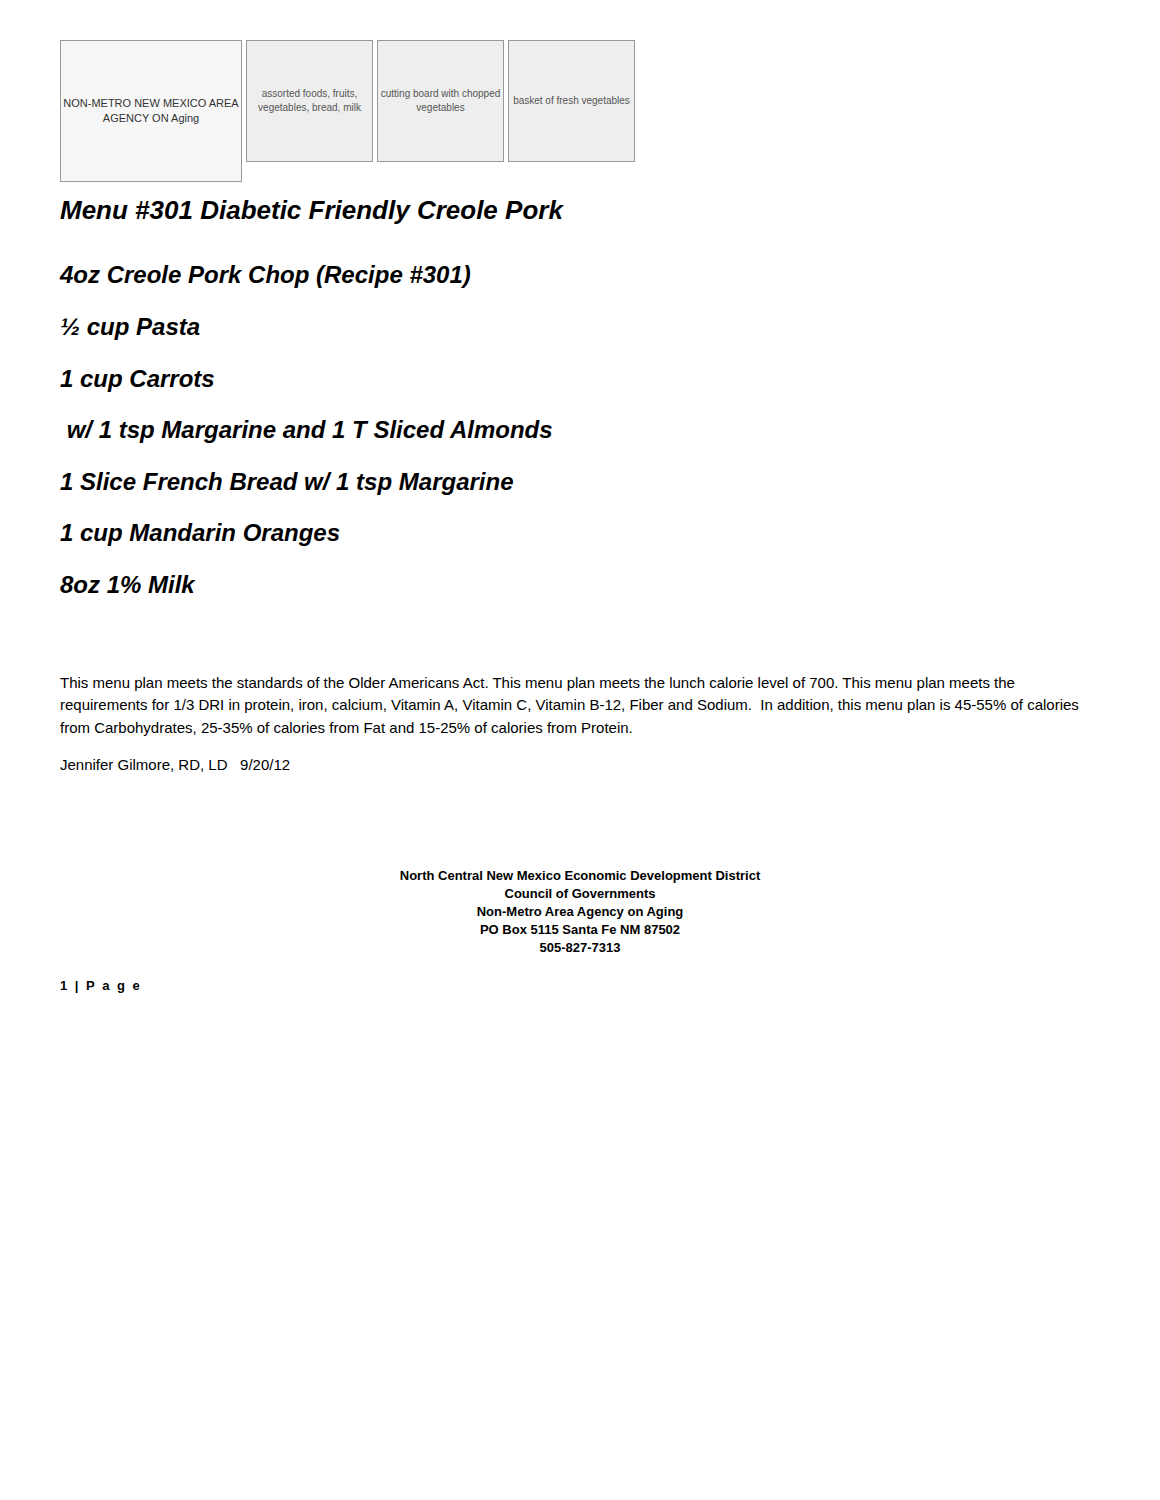NON-METRO NEW MEXICO AREA AGENCY ON Aging
assorted foods, fruits, vegetables, bread, milk
cutting board with chopped vegetables
basket of fresh vegetables
Menu #301 Diabetic Friendly Creole Pork
4oz Creole Pork Chop (Recipe #301)
½ cup Pasta
1 cup Carrots
w/ 1 tsp Margarine and 1 T Sliced Almonds
1 Slice French Bread w/ 1 tsp Margarine
1 cup Mandarin Oranges
8oz 1% Milk
This menu plan meets the standards of the Older Americans Act. This menu plan meets the lunch calorie level of 700. This menu plan meets the requirements for 1/3 DRI in protein, iron, calcium, Vitamin A, Vitamin C, Vitamin B-12, Fiber and Sodium. In addition, this menu plan is 45-55% of calories from Carbohydrates, 25-35% of calories from Fat and 15-25% of calories from Protein.
Jennifer Gilmore, RD, LD 9/20/12
North Central New Mexico Economic Development District
Council of Governments
Non-Metro Area Agency on Aging
PO Box 5115 Santa Fe NM 87502
505-827-7313
1 | P a g e